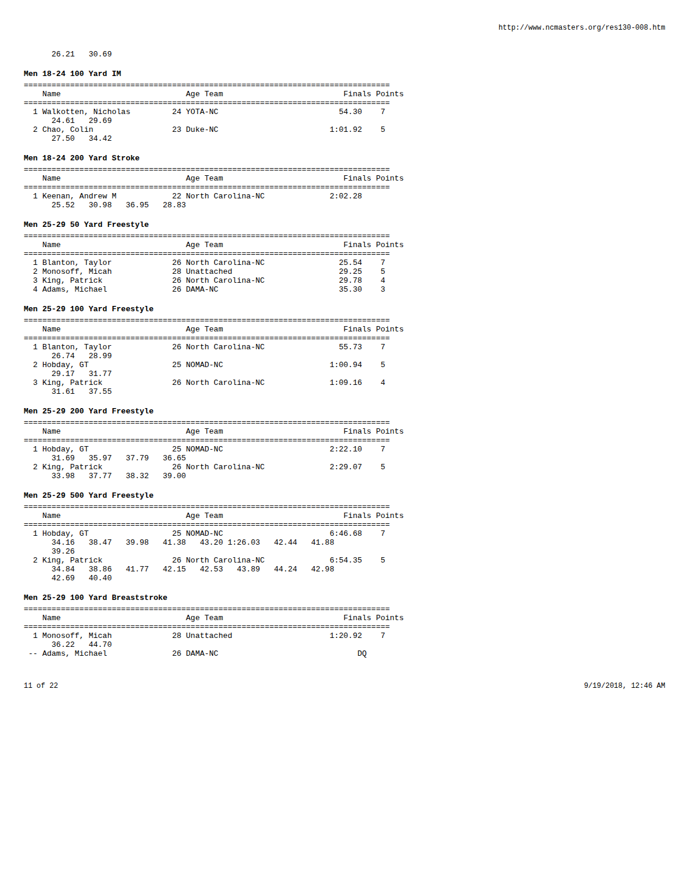http://www.ncmasters.org/res130-008.htm
      26.21   30.69
Men 18-24 100 Yard IM
===============================================================================
    Name                           Age Team                          Finals Points
===============================================================================
  1 Walkotten, Nicholas         24 YOTA-NC                          54.30    7
      24.61   29.69
  2 Chao, Colin                 23 Duke-NC                        1:01.92    5
      27.50   34.42
Men 18-24 200 Yard Stroke
===============================================================================
    Name                           Age Team                          Finals Points
===============================================================================
  1 Keenan, Andrew M            22 North Carolina-NC              2:02.28
      25.52   30.98   36.95   28.83
Men 25-29 50 Yard Freestyle
===============================================================================
    Name                           Age Team                          Finals Points
===============================================================================
  1 Blanton, Taylor             26 North Carolina-NC                25.54    7
  2 Monosoff, Micah             28 Unattached                       29.25    5
  3 King, Patrick               26 North Carolina-NC                29.78    4
  4 Adams, Michael              26 DAMA-NC                          35.30    3
Men 25-29 100 Yard Freestyle
===============================================================================
    Name                           Age Team                          Finals Points
===============================================================================
  1 Blanton, Taylor             26 North Carolina-NC                55.73    7
      26.74   28.99
  2 Hobday, GT                  25 NOMAD-NC                       1:00.94    5
      29.17   31.77
  3 King, Patrick               26 North Carolina-NC              1:09.16    4
      31.61   37.55
Men 25-29 200 Yard Freestyle
===============================================================================
    Name                           Age Team                          Finals Points
===============================================================================
  1 Hobday, GT                  25 NOMAD-NC                       2:22.10    7
      31.69   35.97   37.79   36.65
  2 King, Patrick               26 North Carolina-NC              2:29.07    5
      33.98   37.77   38.32   39.00
Men 25-29 500 Yard Freestyle
===============================================================================
    Name                           Age Team                          Finals Points
===============================================================================
  1 Hobday, GT                  25 NOMAD-NC                       6:46.68    7
      34.16   38.47   39.98   41.38   43.20 1:26.03   42.44   41.88
      39.26
  2 King, Patrick               26 North Carolina-NC              6:54.35    5
      34.84   38.86   41.77   42.15   42.53   43.89   44.24   42.98
      42.69   40.40
Men 25-29 100 Yard Breaststroke
===============================================================================
    Name                           Age Team                          Finals Points
===============================================================================
  1 Monosoff, Micah             28 Unattached                     1:20.92    7
      36.22   44.70
 -- Adams, Michael              26 DAMA-NC                              DQ
11 of 22 9/19/2018, 12:46 AM